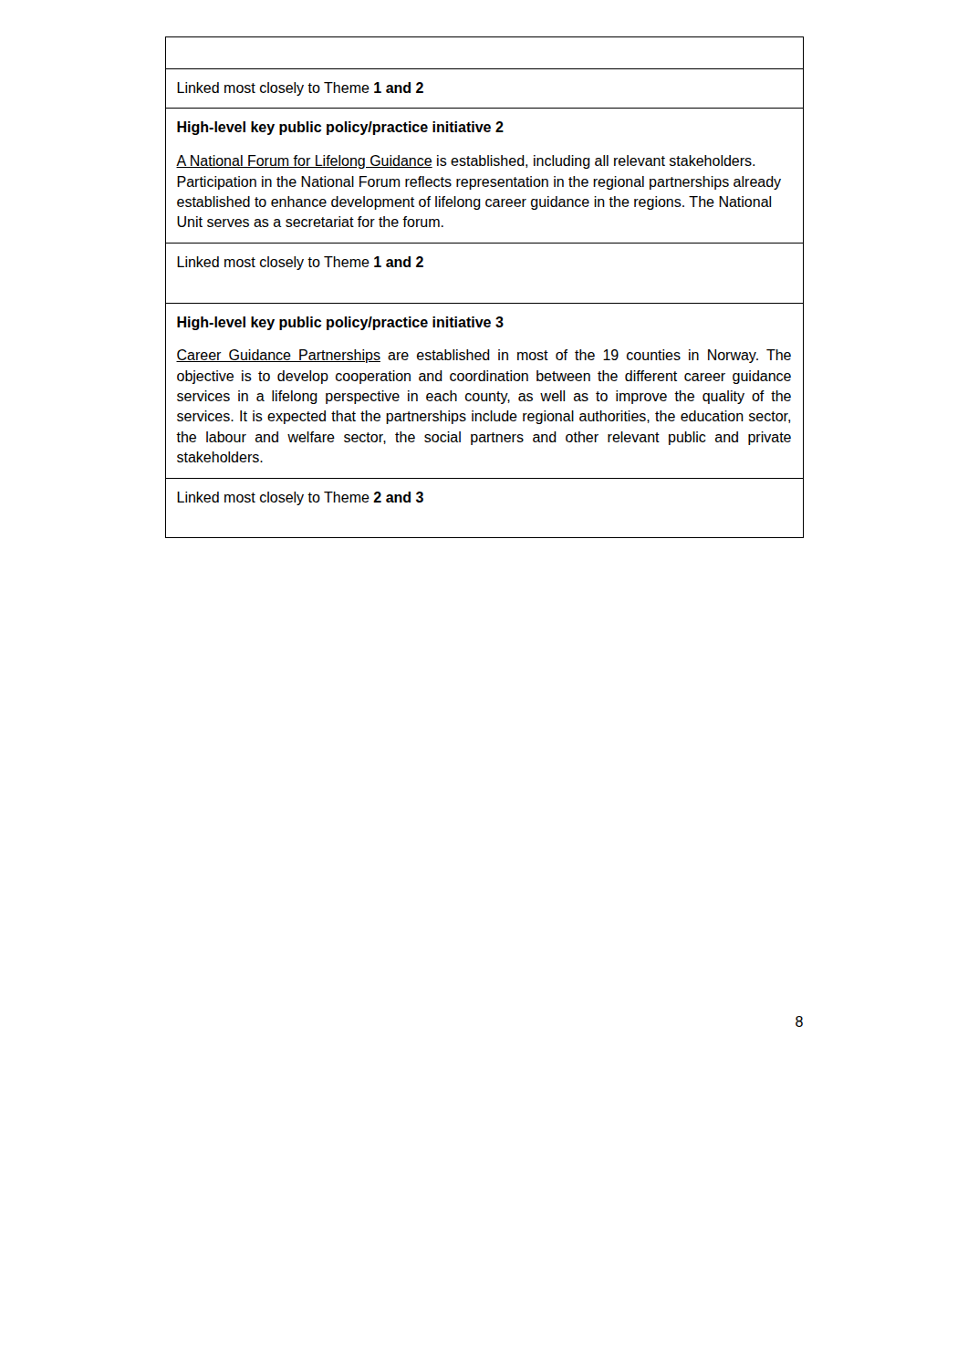| Linked most closely to Theme 1 and 2 |
| High-level key public policy/practice initiative 2 A National Forum for Lifelong Guidance is established, including all relevant stakeholders. Participation in the National Forum reflects representation in the regional partnerships already established to enhance development of lifelong career guidance in the regions. The National Unit serves as a secretariat for the forum. |
| Linked most closely to Theme 1 and 2 |
| High-level key public policy/practice initiative 3 Career Guidance Partnerships are established in most of the 19 counties in Norway. The objective is to develop cooperation and coordination between the different career guidance services in a lifelong perspective in each county, as well as to improve the quality of the services. It is expected that the partnerships include regional authorities, the education sector, the labour and welfare sector, the social partners and other relevant public and private stakeholders. |
| Linked most closely to Theme 2 and 3 |
8